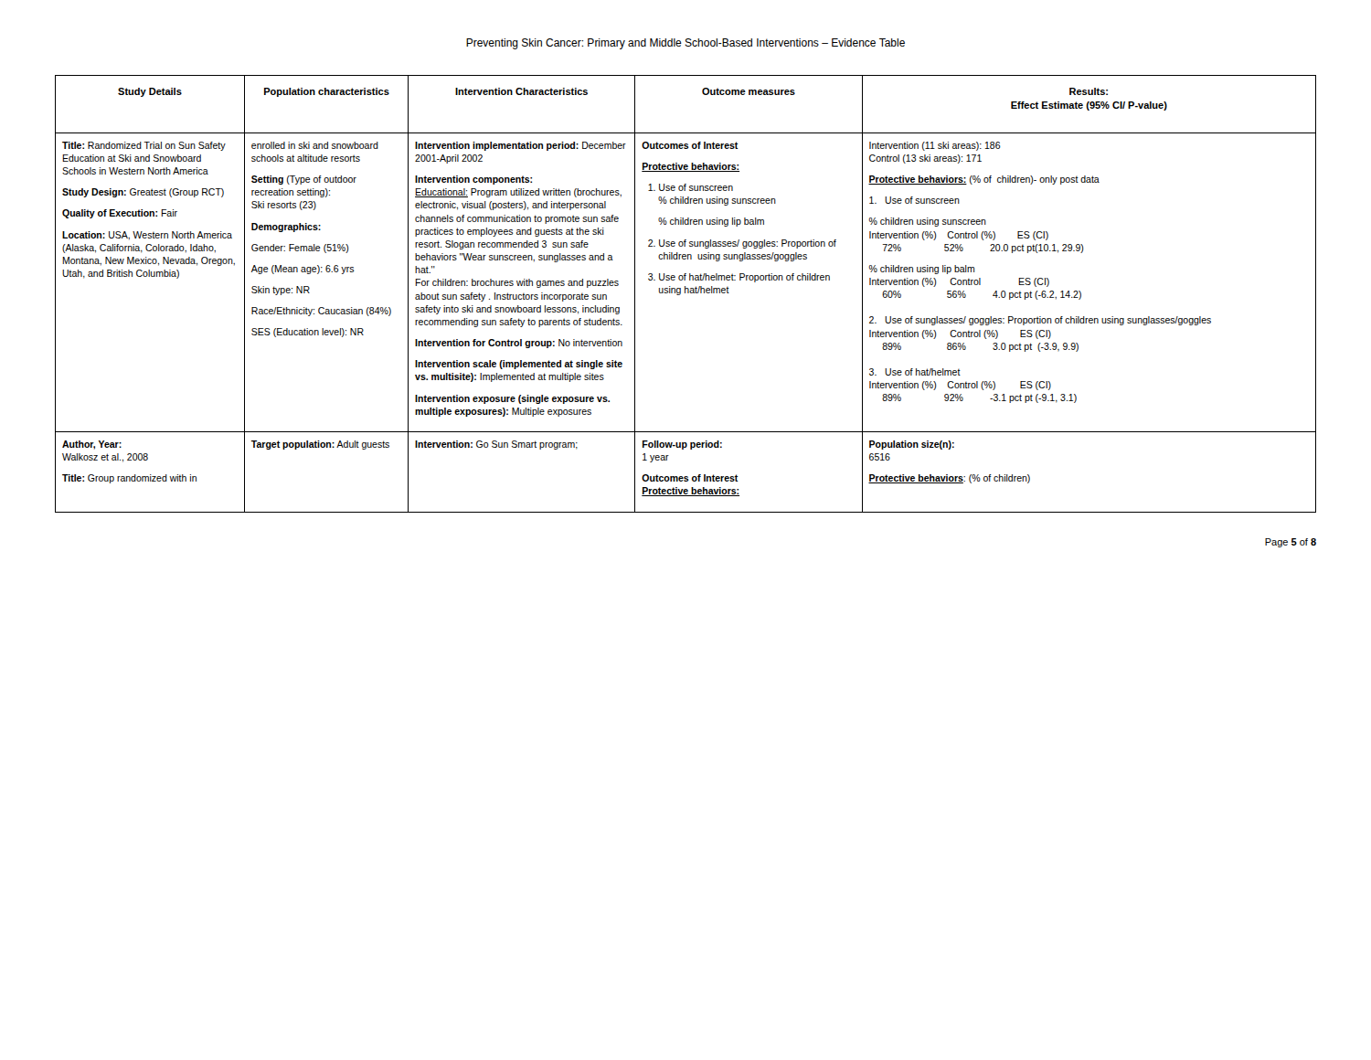Preventing Skin Cancer: Primary and Middle School-Based Interventions – Evidence Table
| Study Details | Population characteristics | Intervention Characteristics | Outcome measures | Results: Effect Estimate (95% CI/ P-value) |
| --- | --- | --- | --- | --- |
| Title: Randomized Trial on Sun Safety Education at Ski and Snowboard Schools in Western North America Study Design: Greatest (Group RCT) Quality of Execution: Fair Location: USA, Western North America (Alaska, California, Colorado, Idaho, Montana, New Mexico, Nevada, Oregon, Utah, and British Columbia) | enrolled in ski and snowboard schools at altitude resorts Setting (Type of outdoor recreation setting): Ski resorts (23) Demographics: Gender: Female (51%) Age (Mean age): 6.6 yrs Skin type: NR Race/Ethnicity: Caucasian (84%) SES (Education level): NR | Intervention implementation period: December 2001-April 2002 Intervention components: Educational: Program utilized written (brochures, electronic, visual (posters), and interpersonal channels of communication to promote sun safe practices to employees and guests at the ski resort. Slogan recommended 3 sun safe behaviors ''Wear sunscreen, sunglasses and a hat.'' For children: brochures with games and puzzles about sun safety . Instructors incorporate sun safety into ski and snowboard lessons, including recommending sun safety to parents of students. Intervention for Control group: No intervention Intervention scale (implemented at single site vs. multisite): Implemented at multiple sites Intervention exposure (single exposure vs. multiple exposures): Multiple exposures | Outcomes of Interest Protective behaviors: Use of sunscreen % children using sunscreen % children using lip balm Use of sunglasses/ goggles: Proportion of children using sunglasses/goggles Use of hat/helmet: Proportion of children using hat/helmet | Intervention (11 ski areas): 186 Control (13 ski areas): 171 Protective behaviors: (% of children)- only post data 1. Use of sunscreen % children using sunscreen Intervention (%) Control (%) ES (CI) 72% 52% 20.0 pct pt(10.1, 29.9) % children using lip balm Intervention (%) Control ES (CI) 60% 56% 4.0 pct pt (-6.2, 14.2) 2. Use of sunglasses/ goggles: Proportion of children using sunglasses/goggles Intervention (%) Control (%) ES (CI) 89% 86% 3.0 pct pt (-3.9, 9.9) 3. Use of hat/helmet Intervention (%) Control (%) ES (CI) 89% 92% -3.1 pct pt (-9.1, 3.1) |
| Author, Year: Walkosz et al., 2008 Title: Group randomized with in | Target population: Adult guests | Intervention: Go Sun Smart program; | Follow-up period: 1 year Outcomes of Interest Protective behaviors: | Population size(n): 6516 Protective behaviors : (% of children) |
Page 5 of 8